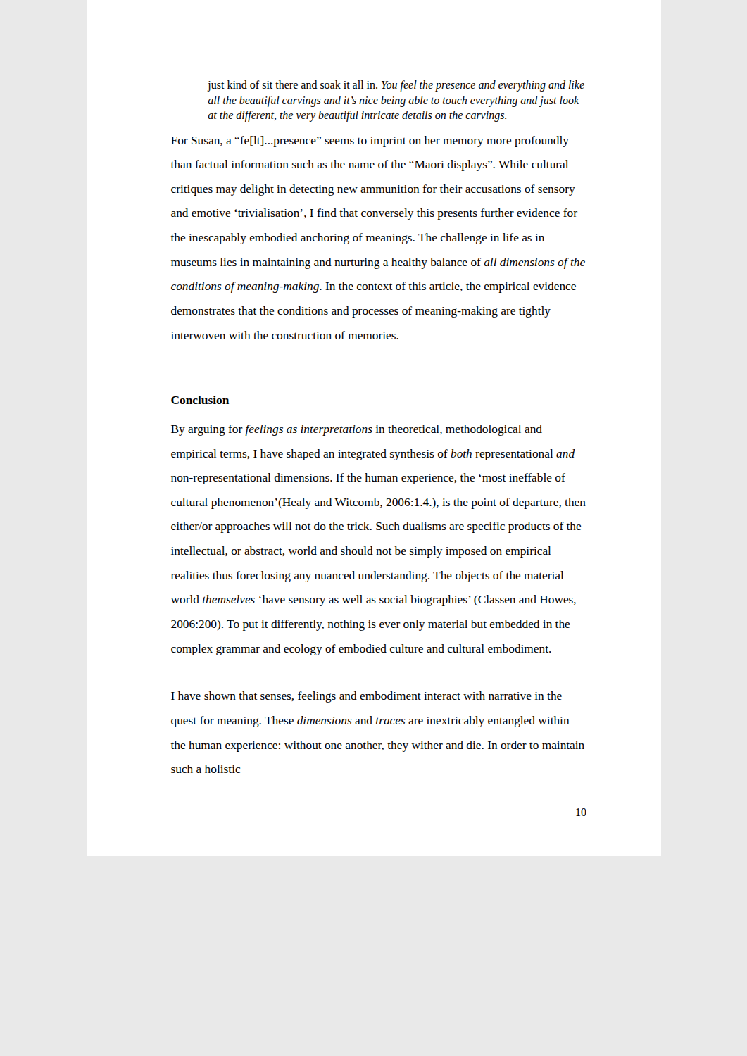just kind of sit there and soak it all in. You feel the presence and everything and like all the beautiful carvings and it’s nice being able to touch everything and just look at the different, the very beautiful intricate details on the carvings.
For Susan, a “fe[lt]...presence” seems to imprint on her memory more profoundly than factual information such as the name of the “Māori displays”. While cultural critiques may delight in detecting new ammunition for their accusations of sensory and emotive ‘trivialisation’, I find that conversely this presents further evidence for the inescapably embodied anchoring of meanings. The challenge in life as in museums lies in maintaining and nurturing a healthy balance of all dimensions of the conditions of meaning-making. In the context of this article, the empirical evidence demonstrates that the conditions and processes of meaning-making are tightly interwoven with the construction of memories.
Conclusion
By arguing for feelings as interpretations in theoretical, methodological and empirical terms, I have shaped an integrated synthesis of both representational and non-representational dimensions. If the human experience, the ‘most ineffable of cultural phenomenon’(Healy and Witcomb, 2006:1.4.), is the point of departure, then either/or approaches will not do the trick. Such dualisms are specific products of the intellectual, or abstract, world and should not be simply imposed on empirical realities thus foreclosing any nuanced understanding. The objects of the material world themselves ‘have sensory as well as social biographies’ (Classen and Howes, 2006:200). To put it differently, nothing is ever only material but embedded in the complex grammar and ecology of embodied culture and cultural embodiment.
I have shown that senses, feelings and embodiment interact with narrative in the quest for meaning. These dimensions and traces are inextricably entangled within the human experience: without one another, they wither and die. In order to maintain such a holistic
10